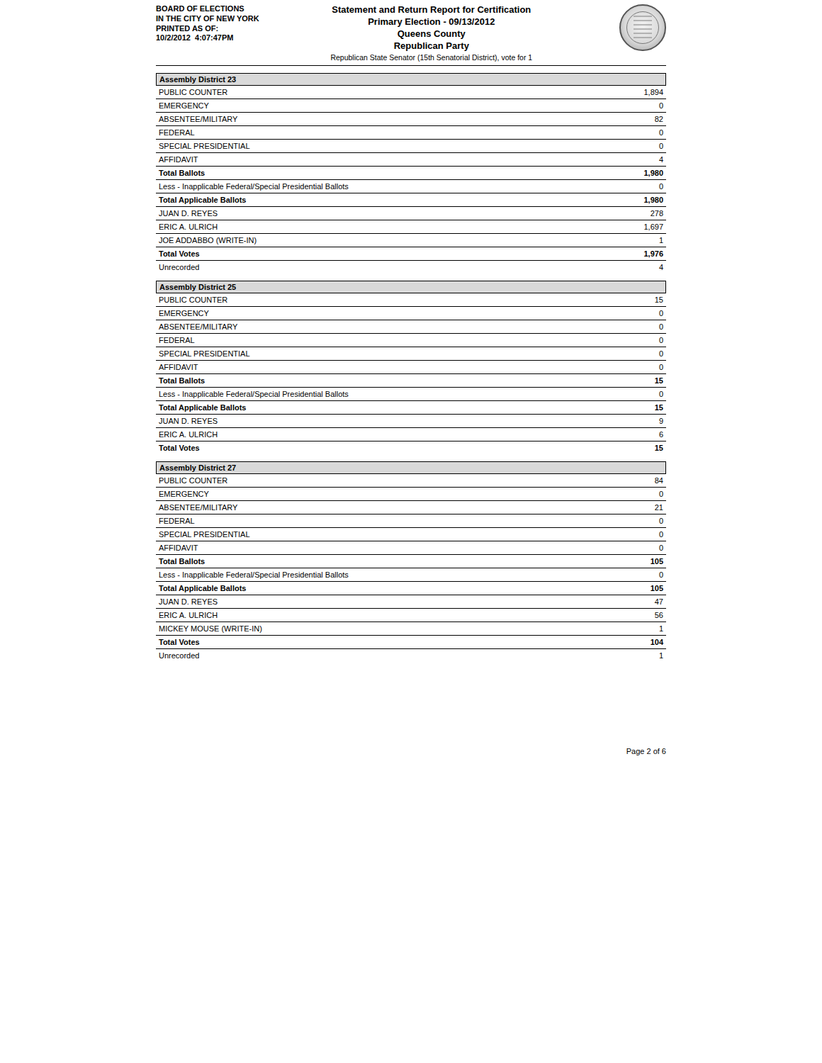BOARD OF ELECTIONS
IN THE CITY OF NEW YORK
PRINTED AS OF:
10/2/2012 4:07:47PM
Statement and Return Report for Certification
Primary Election - 09/13/2012
Queens County
Republican Party
Republican State Senator (15th Senatorial District), vote for 1
Assembly District 23
| PUBLIC COUNTER | 1,894 |
| EMERGENCY | 0 |
| ABSENTEE/MILITARY | 82 |
| FEDERAL | 0 |
| SPECIAL PRESIDENTIAL | 0 |
| AFFIDAVIT | 4 |
| Total Ballots | 1,980 |
| Less - Inapplicable Federal/Special Presidential Ballots | 0 |
| Total Applicable Ballots | 1,980 |
| JUAN D. REYES | 278 |
| ERIC A. ULRICH | 1,697 |
| JOE ADDABBO (WRITE-IN) | 1 |
| Total Votes | 1,976 |
| Unrecorded | 4 |
Assembly District 25
| PUBLIC COUNTER | 15 |
| EMERGENCY | 0 |
| ABSENTEE/MILITARY | 0 |
| FEDERAL | 0 |
| SPECIAL PRESIDENTIAL | 0 |
| AFFIDAVIT | 0 |
| Total Ballots | 15 |
| Less - Inapplicable Federal/Special Presidential Ballots | 0 |
| Total Applicable Ballots | 15 |
| JUAN D. REYES | 9 |
| ERIC A. ULRICH | 6 |
| Total Votes | 15 |
Assembly District 27
| PUBLIC COUNTER | 84 |
| EMERGENCY | 0 |
| ABSENTEE/MILITARY | 21 |
| FEDERAL | 0 |
| SPECIAL PRESIDENTIAL | 0 |
| AFFIDAVIT | 0 |
| Total Ballots | 105 |
| Less - Inapplicable Federal/Special Presidential Ballots | 0 |
| Total Applicable Ballots | 105 |
| JUAN D. REYES | 47 |
| ERIC A. ULRICH | 56 |
| MICKEY MOUSE (WRITE-IN) | 1 |
| Total Votes | 104 |
| Unrecorded | 1 |
Page 2 of 6